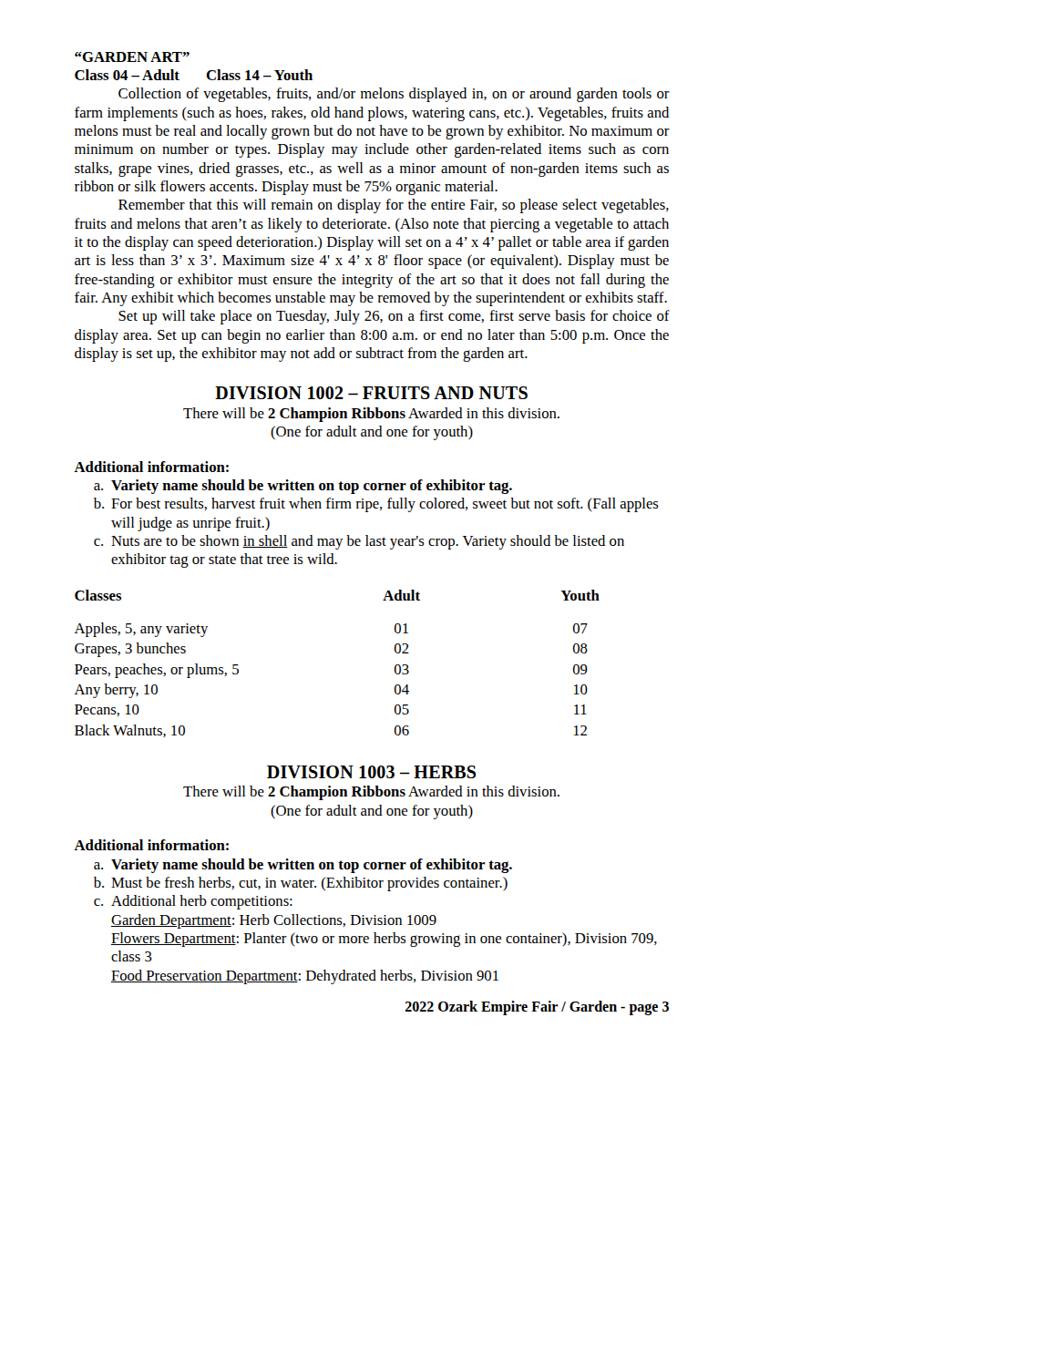“GARDEN ART”
Class 04 – Adult Class 14 – Youth
Collection of vegetables, fruits, and/or melons displayed in, on or around garden tools or farm implements (such as hoes, rakes, old hand plows, watering cans, etc.). Vegetables, fruits and melons must be real and locally grown but do not have to be grown by exhibitor. No maximum or minimum on number or types. Display may include other garden-related items such as corn stalks, grape vines, dried grasses, etc., as well as a minor amount of non-garden items such as ribbon or silk flowers accents. Display must be 75% organic material.
Remember that this will remain on display for the entire Fair, so please select vegetables, fruits and melons that aren’t as likely to deteriorate. (Also note that piercing a vegetable to attach it to the display can speed deterioration.) Display will set on a 4’ x 4’ pallet or table area if garden art is less than 3’ x 3’. Maximum size 4' x 4’ x 8' floor space (or equivalent). Display must be free-standing or exhibitor must ensure the integrity of the art so that it does not fall during the fair. Any exhibit which becomes unstable may be removed by the superintendent or exhibits staff.
Set up will take place on Tuesday, July 26, on a first come, first serve basis for choice of display area. Set up can begin no earlier than 8:00 a.m. or end no later than 5:00 p.m. Once the display is set up, the exhibitor may not add or subtract from the garden art.
DIVISION 1002 – FRUITS AND NUTS
There will be 2 Champion Ribbons Awarded in this division.
(One for adult and one for youth)
Additional information:
a. Variety name should be written on top corner of exhibitor tag.
b. For best results, harvest fruit when firm ripe, fully colored, sweet but not soft. (Fall apples will judge as unripe fruit.)
c. Nuts are to be shown in shell and may be last year's crop. Variety should be listed on exhibitor tag or state that tree is wild.
| Classes | Adult | Youth |
| --- | --- | --- |
| Apples, 5, any variety | 01 | 07 |
| Grapes, 3 bunches | 02 | 08 |
| Pears, peaches, or plums, 5 | 03 | 09 |
| Any berry, 10 | 04 | 10 |
| Pecans, 10 | 05 | 11 |
| Black Walnuts, 10 | 06 | 12 |
DIVISION 1003 – HERBS
There will be 2 Champion Ribbons Awarded in this division.
(One for adult and one for youth)
Additional information:
a. Variety name should be written on top corner of exhibitor tag.
b. Must be fresh herbs, cut, in water. (Exhibitor provides container.)
c. Additional herb competitions:
Garden Department: Herb Collections, Division 1009
Flowers Department: Planter (two or more herbs growing in one container), Division 709, class 3
Food Preservation Department: Dehydrated herbs, Division 901
2022 Ozark Empire Fair / Garden - page 3